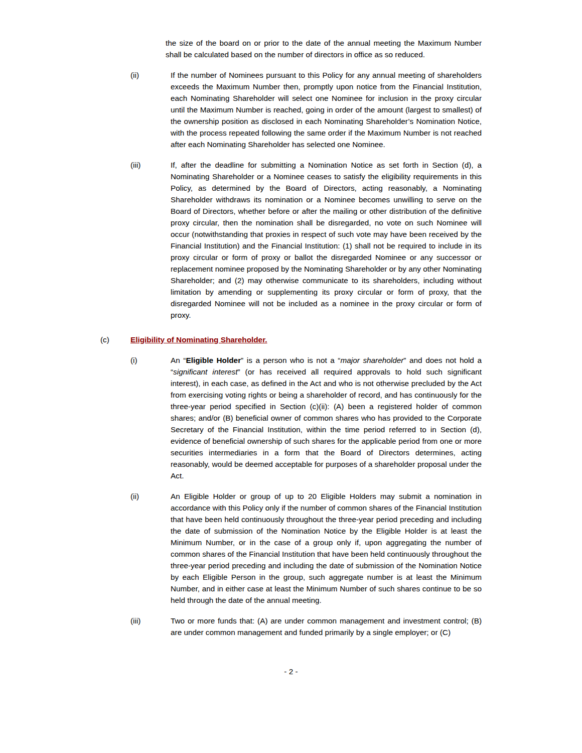the size of the board on or prior to the date of the annual meeting the Maximum Number shall be calculated based on the number of directors in office as so reduced.
(ii)
If the number of Nominees pursuant to this Policy for any annual meeting of shareholders exceeds the Maximum Number then, promptly upon notice from the Financial Institution, each Nominating Shareholder will select one Nominee for inclusion in the proxy circular until the Maximum Number is reached, going in order of the amount (largest to smallest) of the ownership position as disclosed in each Nominating Shareholder’s Nomination Notice, with the process repeated following the same order if the Maximum Number is not reached after each Nominating Shareholder has selected one Nominee.
(iii)
If, after the deadline for submitting a Nomination Notice as set forth in Section (d), a Nominating Shareholder or a Nominee ceases to satisfy the eligibility requirements in this Policy, as determined by the Board of Directors, acting reasonably, a Nominating Shareholder withdraws its nomination or a Nominee becomes unwilling to serve on the Board of Directors, whether before or after the mailing or other distribution of the definitive proxy circular, then the nomination shall be disregarded, no vote on such Nominee will occur (notwithstanding that proxies in respect of such vote may have been received by the Financial Institution) and the Financial Institution: (1) shall not be required to include in its proxy circular or form of proxy or ballot the disregarded Nominee or any successor or replacement nominee proposed by the Nominating Shareholder or by any other Nominating Shareholder; and (2) may otherwise communicate to its shareholders, including without limitation by amending or supplementing its proxy circular or form of proxy, that the disregarded Nominee will not be included as a nominee in the proxy circular or form of proxy.
(c)
Eligibility of Nominating Shareholder.
(i)
An “Eligible Holder” is a person who is not a “major shareholder” and does not hold a “significant interest” (or has received all required approvals to hold such significant interest), in each case, as defined in the Act and who is not otherwise precluded by the Act from exercising voting rights or being a shareholder of record, and has continuously for the three-year period specified in Section (c)(ii): (A) been a registered holder of common shares; and/or (B) beneficial owner of common shares who has provided to the Corporate Secretary of the Financial Institution, within the time period referred to in Section (d), evidence of beneficial ownership of such shares for the applicable period from one or more securities intermediaries in a form that the Board of Directors determines, acting reasonably, would be deemed acceptable for purposes of a shareholder proposal under the Act.
(ii)
An Eligible Holder or group of up to 20 Eligible Holders may submit a nomination in accordance with this Policy only if the number of common shares of the Financial Institution that have been held continuously throughout the three-year period preceding and including the date of submission of the Nomination Notice by the Eligible Holder is at least the Minimum Number, or in the case of a group only if, upon aggregating the number of common shares of the Financial Institution that have been held continuously throughout the three-year period preceding and including the date of submission of the Nomination Notice by each Eligible Person in the group, such aggregate number is at least the Minimum Number, and in either case at least the Minimum Number of such shares continue to be so held through the date of the annual meeting.
(iii)
Two or more funds that: (A) are under common management and investment control; (B) are under common management and funded primarily by a single employer; or (C)
- 2 -